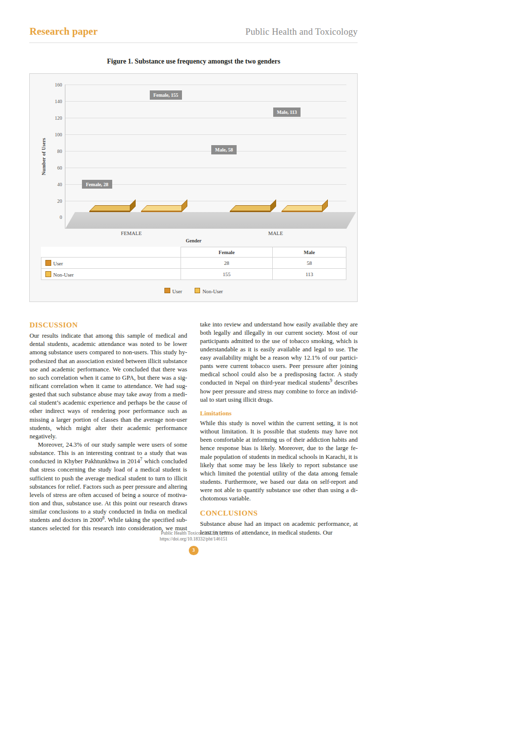Research paper
Public Health and Toxicology
Figure 1. Substance use frequency amongst the two genders
Number of Users
160 140 120 100 80 60 40 20 0
Female, 28
Female, 155
Male, 58
Male, 113
FEMALE
MALE
Gender
| | Female | Male |
| --- | --- | --- |
| User | 28 | 58 |
| Non-User | 155 | 113 |
User Non-User
DISCUSSION
Our results indicate that among this sample of medical and dental students, academic attendance was noted to be lower among substance users compared to non-users. This study hypothesized that an association existed between illicit substance use and academic performance. We concluded that there was no such correlation when it came to GPA, but there was a significant correlation when it came to attendance. We had suggested that such substance abuse may take away from a medical student’s academic experience and perhaps be the cause of other indirect ways of rendering poor performance such as missing a larger portion of classes than the average non-user students, which might alter their academic performance negatively.
Moreover, 24.3% of our study sample were users of some substance. This is an interesting contrast to a study that was conducted in Khyber Pakhtunkhwa in 20147 which concluded that stress concerning the study load of a medical student is sufficient to push the average medical student to turn to illicit substances for relief. Factors such as peer pressure and altering levels of stress are often accused of being a source of motivation and thus, substance use. At this point our research draws similar conclusions to a study conducted in India on medical students and doctors in 20008. While taking the specified substances selected for this research into consideration, we must take into review and understand how easily available they are both legally and illegally in our current society. Most of our participants admitted to the use of tobacco smoking, which is understandable as it is easily available and legal to use. The easy availability might be a reason why 12.1% of our participants were current tobacco users. Peer pressure after joining medical school could also be a predisposing factor. A study conducted in Nepal on third-year medical students9 describes how peer pressure and stress may combine to force an individual to start using illicit drugs.
Limitations
While this study is novel within the current setting, it is not without limitation. It is possible that students may have not been comfortable at informing us of their addiction habits and hence response bias is likely. Moreover, due to the large female population of students in medical schools in Karachi, it is likely that some may be less likely to report substance use which limited the potential utility of the data among female students. Furthermore, we based our data on self-report and were not able to quantify substance use other than using a dichotomous variable.
CONCLUSIONS
Substance abuse had an impact on academic performance, at least in terms of attendance, in medical students. Our
Public Health Toxicol. 2022;2(1):3
https://doi.org/10.18332/pht/146151
3